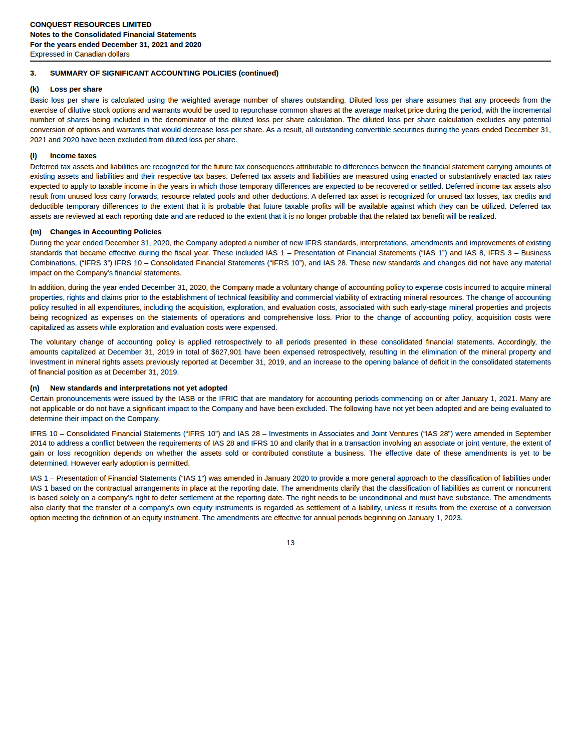CONQUEST RESOURCES LIMITED
Notes to the Consolidated Financial Statements
For the years ended December 31, 2021 and 2020
Expressed in Canadian dollars
3. SUMMARY OF SIGNIFICANT ACCOUNTING POLICIES (continued)
(k) Loss per share
Basic loss per share is calculated using the weighted average number of shares outstanding. Diluted loss per share assumes that any proceeds from the exercise of dilutive stock options and warrants would be used to repurchase common shares at the average market price during the period, with the incremental number of shares being included in the denominator of the diluted loss per share calculation. The diluted loss per share calculation excludes any potential conversion of options and warrants that would decrease loss per share. As a result, all outstanding convertible securities during the years ended December 31, 2021 and 2020 have been excluded from diluted loss per share.
(l) Income taxes
Deferred tax assets and liabilities are recognized for the future tax consequences attributable to differences between the financial statement carrying amounts of existing assets and liabilities and their respective tax bases. Deferred tax assets and liabilities are measured using enacted or substantively enacted tax rates expected to apply to taxable income in the years in which those temporary differences are expected to be recovered or settled. Deferred income tax assets also result from unused loss carry forwards, resource related pools and other deductions. A deferred tax asset is recognized for unused tax losses, tax credits and deductible temporary differences to the extent that it is probable that future taxable profits will be available against which they can be utilized. Deferred tax assets are reviewed at each reporting date and are reduced to the extent that it is no longer probable that the related tax benefit will be realized.
(m) Changes in Accounting Policies
During the year ended December 31, 2020, the Company adopted a number of new IFRS standards, interpretations, amendments and improvements of existing standards that became effective during the fiscal year. These included IAS 1 – Presentation of Financial Statements (“IAS 1”) and IAS 8, IFRS 3 – Business Combinations, (“IFRS 3”) IFRS 10 – Consolidated Financial Statements (“IFRS 10”), and IAS 28. These new standards and changes did not have any material impact on the Company’s financial statements.
In addition, during the year ended December 31, 2020, the Company made a voluntary change of accounting policy to expense costs incurred to acquire mineral properties, rights and claims prior to the establishment of technical feasibility and commercial viability of extracting mineral resources. The change of accounting policy resulted in all expenditures, including the acquisition, exploration, and evaluation costs, associated with such early-stage mineral properties and projects being recognized as expenses on the statements of operations and comprehensive loss. Prior to the change of accounting policy, acquisition costs were capitalized as assets while exploration and evaluation costs were expensed.
The voluntary change of accounting policy is applied retrospectively to all periods presented in these consolidated financial statements. Accordingly, the amounts capitalized at December 31, 2019 in total of $627,901 have been expensed retrospectively, resulting in the elimination of the mineral property and investment in mineral rights assets previously reported at December 31, 2019, and an increase to the opening balance of deficit in the consolidated statements of financial position as at December 31, 2019.
(n) New standards and interpretations not yet adopted
Certain pronouncements were issued by the IASB or the IFRIC that are mandatory for accounting periods commencing on or after January 1, 2021. Many are not applicable or do not have a significant impact to the Company and have been excluded. The following have not yet been adopted and are being evaluated to determine their impact on the Company.
IFRS 10 – Consolidated Financial Statements (“IFRS 10”) and IAS 28 – Investments in Associates and Joint Ventures (“IAS 28”) were amended in September 2014 to address a conflict between the requirements of IAS 28 and IFRS 10 and clarify that in a transaction involving an associate or joint venture, the extent of gain or loss recognition depends on whether the assets sold or contributed constitute a business. The effective date of these amendments is yet to be determined. However early adoption is permitted.
IAS 1 – Presentation of Financial Statements (“IAS 1”) was amended in January 2020 to provide a more general approach to the classification of liabilities under IAS 1 based on the contractual arrangements in place at the reporting date. The amendments clarify that the classification of liabilities as current or noncurrent is based solely on a company’s right to defer settlement at the reporting date. The right needs to be unconditional and must have substance. The amendments also clarify that the transfer of a company’s own equity instruments is regarded as settlement of a liability, unless it results from the exercise of a conversion option meeting the definition of an equity instrument. The amendments are effective for annual periods beginning on January 1, 2023.
13